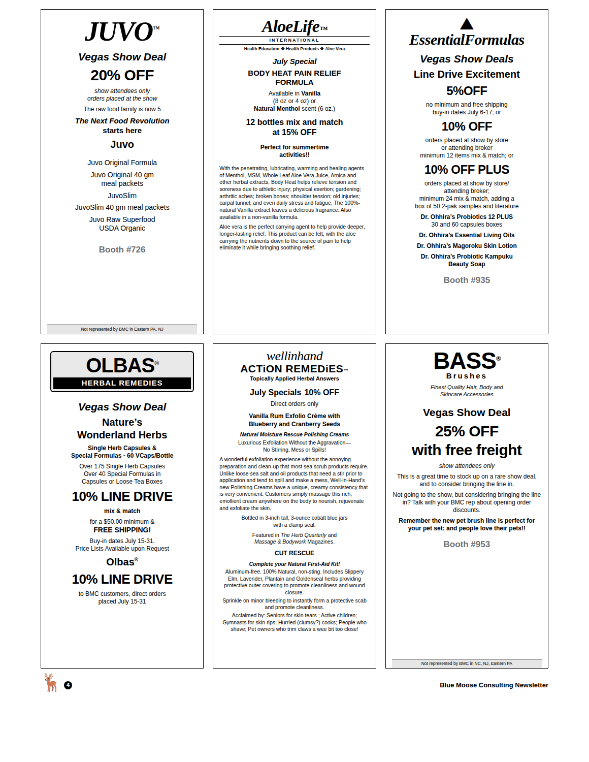JUVO™
Vegas Show Deal
20% OFF
show attendees only
orders placed at the show
The raw food family is now 5
The Next Food Revolution
starts here
Juvo
Juvo Original Formula
Juvo Original 40 gm
meal packets
JuvoSlim
JuvoSlim 40 gm meal packets
Juvo Raw Superfood
USDA Organic
Booth #726
Not represented by BMC in Eastern PA, NJ
AloeLife™
INTERNATIONAL
Health Education ❖ Health Products ❖ Aloe Vera
July Special
BODY HEAT PAIN RELIEF
FORMULA
Available in Vanilla
(8 oz or 4 oz) or
Natural Menthol scent (6 oz.)
12 bottles mix and match
at 15% OFF
Perfect for summertime
activities!!
With the penetrating, lubricating, warming and healing agents of Menthol, MSM, Whole Leaf Aloe Vera Juice, Arnica and other herbal extracts, Body Heat helps relieve tension and soreness due to athletic injury; physical exertion; gardening; arthritic aches; broken bones; shoulder tension; old injuries; carpal tunnel; and even daily stress and fatigue. The 100%-natural Vanilla extract leaves a delicious fragrance. Also available in a non-vanilla formula.
Aloe vera is the perfect carrying agent to help provide deeper, longer-lasting relief. This product can be felt, with the aloe carrying the nutrients down to the source of pain to help eliminate it while bringing soothing relief.
⛰
EssentialFormulas
Vegas Show Deals
Line Drive Excitement
5%OFF
no minimum and free shipping
buy-in dates July 6-17; or
10% OFF
orders placed at show by store
or attending broker
minimum 12 items mix & match; or
10% OFF PLUS
orders placed at show by store/
attending broker;
minimum 24 mix & match, adding a
box of 50 2-pak samples and literature
Dr. Ohhira’s Probiotics 12 PLUS
30 and 60 capsules boxes
Dr. Ohhira’s Essential Living Oils
Dr. Ohhira’s Magoroku Skin Lotion
Dr. Ohhira’s Probiotic Kampuku
Beauty Soap
Booth #935
OLBAS®
HERBAL REMEDIES
Vegas Show Deal
Nature’s
Wonderland Herbs
Single Herb Capsules &
Special Formulas - 60 VCaps/Bottle
Over 175 Single Herb Capsules
Over 40 Special Formulas in
Capsules or Loose Tea Boxes
10% LINE DRIVE
mix & match
for a $50.00 minimum &
FREE SHIPPING!
Buy-in dates July 15-31.
Price Lists Available upon Request
Olbas®
10% LINE DRIVE
to BMC customers, direct orders
placed July 15-31
wellinhand ACTiON REMEDiES™
Topically Applied Herbal Answers
July Specials10% OFF
Direct orders only
Vanilla Rum Exfolio Crème with
Blueberry and Cranberry Seeds
Natural Moisture Rescue Polishing Creams
Luxurious Exfoliation Without the Aggravation—
No Stirring, Mess or Spills!
A wonderful exfoliation experience without the annoying preparation and clean-up that most sea scrub products require. Unlike loose sea salt and oil products that need a stir prior to application and tend to spill and make a mess, Well-in-Hand’s new Polishing Creams have a unique, creamy consistency that is very convenient. Customers simply massage this rich, emollient cream anywhere on the body to nourish, rejuvenate and exfoliate the skin.
Bottled in 3-inch tall, 3-ounce cobalt blue jars
with a clamp seal.
Featured in The Herb Quarterly and
Massage & Bodywork Magazines.
CUT RESCUE
Complete your Natural First-Aid Kit!
Aluminum-free. 100% Natural, non-sting. Includes Slippery Elm, Lavender, Plantain and Goldenseal herbs providing protective outer covering to promote cleanliness and wound closure.
Sprinkle on minor bleeding to instantly form a protective scab and promote cleanliness.
Acclaimed by: Seniors for skin tears ; Active children; Gymnasts for skin rips; Hurried (clumsy?) cooks; People who shave; Pet owners who trim claws a wee bit too close!
BASS®
Brushes
Finest Quality Hair, Body and
Skincare Accessories
Vegas Show Deal
25% OFF
with free freight
show attendees only
This is a great time to stock up on a rare show deal, and to consider bringing the line in.
Not going to the show, but considering bringing the line in? Talk with your BMC rep about opening order discounts.
Remember the new pet brush line is perfect for your pet set: and people love their pets!!
Booth #953
Not represented by BMC in NC, NJ, Eastern PA
🦌 4
Blue Moose Consulting Newsletter